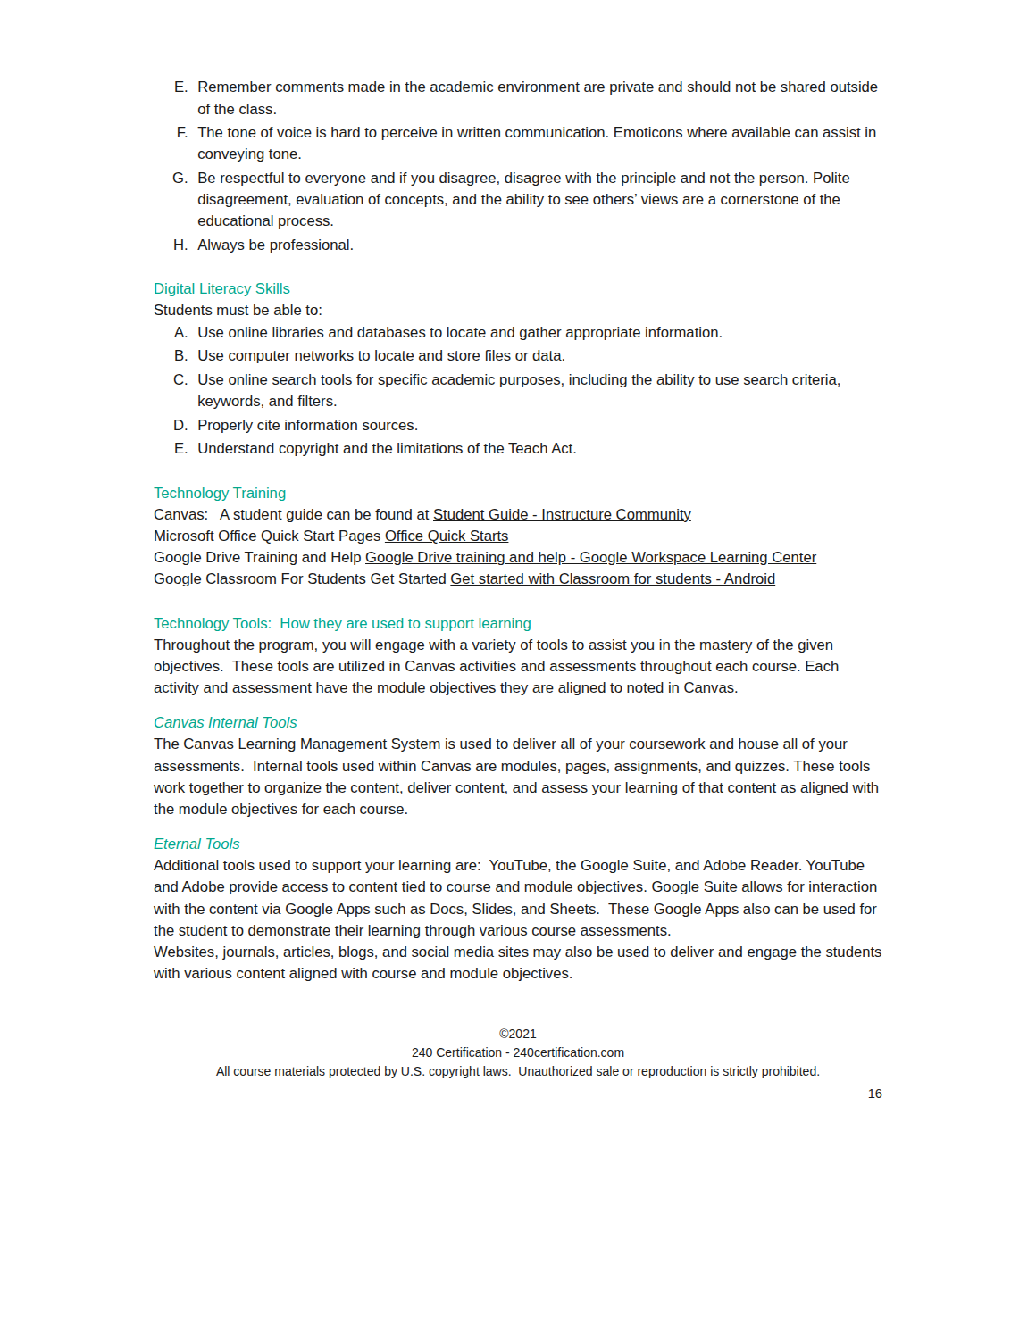Remember comments made in the academic environment are private and should not be shared outside of the class.
The tone of voice is hard to perceive in written communication. Emoticons where available can assist in conveying tone.
Be respectful to everyone and if you disagree, disagree with the principle and not the person. Polite disagreement, evaluation of concepts, and the ability to see others’ views are a cornerstone of the educational process.
Always be professional.
Digital Literacy Skills
Students must be able to:
Use online libraries and databases to locate and gather appropriate information.
Use computer networks to locate and store files or data.
Use online search tools for specific academic purposes, including the ability to use search criteria, keywords, and filters.
Properly cite information sources.
Understand copyright and the limitations of the Teach Act.
Technology Training
Canvas: A student guide can be found at Student Guide - Instructure Community
Microsoft Office Quick Start Pages Office Quick Starts
Google Drive Training and Help Google Drive training and help - Google Workspace Learning Center
Google Classroom For Students Get Started Get started with Classroom for students - Android
Technology Tools: How they are used to support learning
Throughout the program, you will engage with a variety of tools to assist you in the mastery of the given objectives. These tools are utilized in Canvas activities and assessments throughout each course. Each activity and assessment have the module objectives they are aligned to noted in Canvas.
Canvas Internal Tools
The Canvas Learning Management System is used to deliver all of your coursework and house all of your assessments. Internal tools used within Canvas are modules, pages, assignments, and quizzes. These tools work together to organize the content, deliver content, and assess your learning of that content as aligned with the module objectives for each course.
Eternal Tools
Additional tools used to support your learning are: YouTube, the Google Suite, and Adobe Reader. YouTube and Adobe provide access to content tied to course and module objectives. Google Suite allows for interaction with the content via Google Apps such as Docs, Slides, and Sheets. These Google Apps also can be used for the student to demonstrate their learning through various course assessments.
Websites, journals, articles, blogs, and social media sites may also be used to deliver and engage the students with various content aligned with course and module objectives.
©2021
240 Certification - 240certification.com
All course materials protected by U.S. copyright laws. Unauthorized sale or reproduction is strictly prohibited.
16